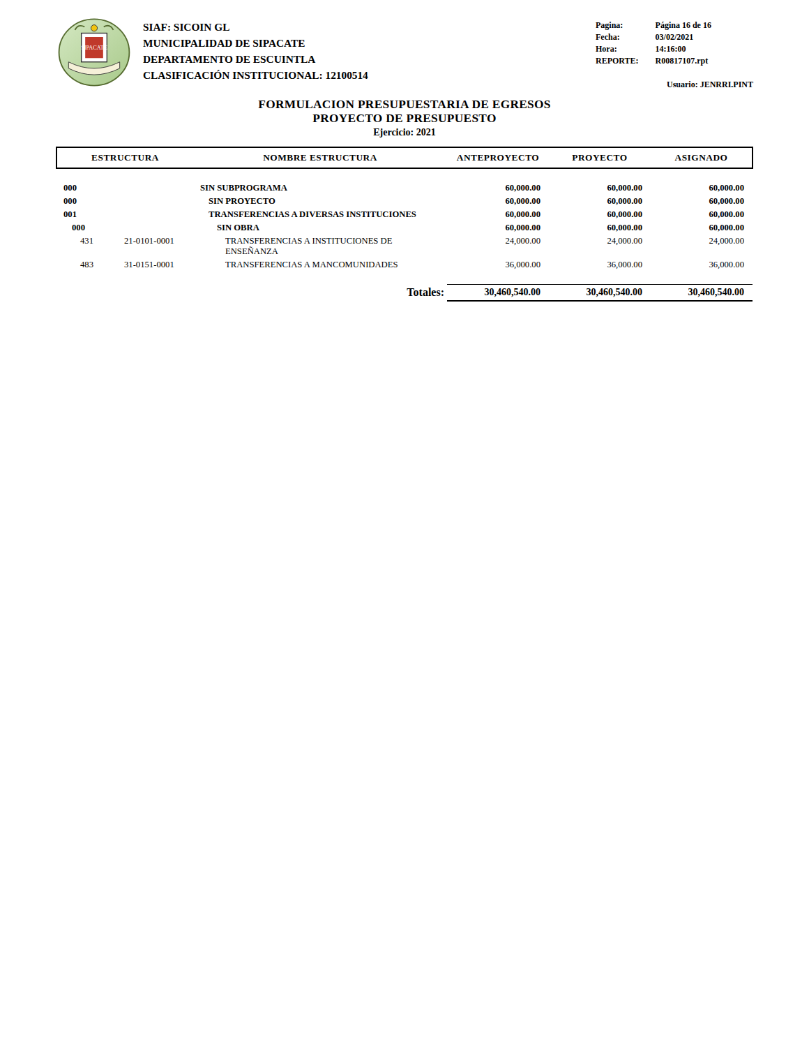SIAF: SICOIN GL
MUNICIPALIDAD DE SIPACATE
DEPARTAMENTO DE ESCUINTLA
CLASIFICACIÓN INSTITUCIONAL: 12100514
| Pagina: | Página 16 de 16 |
| Fecha: | 03/02/2021 |
| Hora: | 14:16:00 |
| REPORTE: | R00817107.rpt |
Usuario: JENRRI.PINT
FORMULACION PRESUPUESTARIA DE EGRESOS
PROYECTO DE PRESUPUESTO
Ejercicio: 2021
| ESTRUCTURA | NOMBRE ESTRUCTURA | ANTEPROYECTO | PROYECTO | ASIGNADO |
| --- | --- | --- | --- | --- |
| 000 | | SIN SUBPROGRAMA | 60,000.00 | 60,000.00 | 60,000.00 |
| 000 | | SIN PROYECTO | 60,000.00 | 60,000.00 | 60,000.00 |
| 001 | | TRANSFERENCIAS A DIVERSAS INSTITUCIONES | 60,000.00 | 60,000.00 | 60,000.00 |
| 000 | | SIN OBRA | 60,000.00 | 60,000.00 | 60,000.00 |
| 431 | 21-0101-0001 | TRANSFERENCIAS A INSTITUCIONES DE ENSEÑANZA | 24,000.00 | 24,000.00 | 24,000.00 |
| 483 | 31-0151-0001 | TRANSFERENCIAS A MANCOMUNIDADES | 36,000.00 | 36,000.00 | 36,000.00 |
| | | Totales: | 30,460,540.00 | 30,460,540.00 | 30,460,540.00 |